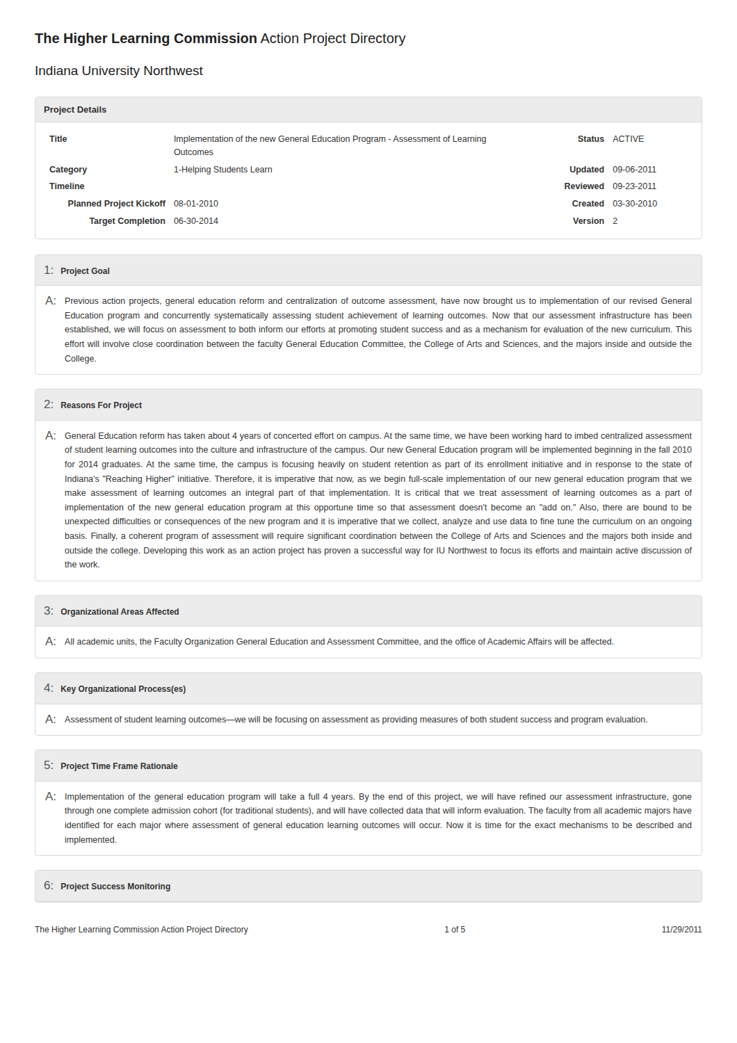The Higher Learning Commission Action Project Directory
Indiana University Northwest
Project Details
| Title | Implementation of the new General Education Program - Assessment of Learning Outcomes | Status | ACTIVE |
| Category | 1-Helping Students Learn | Updated | 09-06-2011 |
| Timeline | | Reviewed | 09-23-2011 |
| Planned Project Kickoff | 08-01-2010 | Created | 03-30-2010 |
| Target Completion | 06-30-2014 | Version | 2 |
1: Project Goal
A:
Previous action projects, general education reform and centralization of outcome assessment, have now brought us to implementation of our revised General Education program and concurrently systematically assessing student achievement of learning outcomes. Now that our assessment infrastructure has been established, we will focus on assessment to both inform our efforts at promoting student success and as a mechanism for evaluation of the new curriculum. This effort will involve close coordination between the faculty General Education Committee, the College of Arts and Sciences, and the majors inside and outside the College.
2: Reasons For Project
A:
General Education reform has taken about 4 years of concerted effort on campus. At the same time, we have been working hard to imbed centralized assessment of student learning outcomes into the culture and infrastructure of the campus. Our new General Education program will be implemented beginning in the fall 2010 for 2014 graduates. At the same time, the campus is focusing heavily on student retention as part of its enrollment initiative and in response to the state of Indiana's "Reaching Higher" initiative. Therefore, it is imperative that now, as we begin full-scale implementation of our new general education program that we make assessment of learning outcomes an integral part of that implementation. It is critical that we treat assessment of learning outcomes as a part of implementation of the new general education program at this opportune time so that assessment doesn't become an "add on." Also, there are bound to be unexpected difficulties or consequences of the new program and it is imperative that we collect, analyze and use data to fine tune the curriculum on an ongoing basis. Finally, a coherent program of assessment will require significant coordination between the College of Arts and Sciences and the majors both inside and outside the college. Developing this work as an action project has proven a successful way for IU Northwest to focus its efforts and maintain active discussion of the work.
3: Organizational Areas Affected
A:
All academic units, the Faculty Organization General Education and Assessment Committee, and the office of Academic Affairs will be affected.
4: Key Organizational Process(es)
A:
Assessment of student learning outcomes—we will be focusing on assessment as providing measures of both student success and program evaluation.
5: Project Time Frame Rationale
A:
Implementation of the general education program will take a full 4 years. By the end of this project, we will have refined our assessment infrastructure, gone through one complete admission cohort (for traditional students), and will have collected data that will inform evaluation. The faculty from all academic majors have identified for each major where assessment of general education learning outcomes will occur. Now it is time for the exact mechanisms to be described and implemented.
6: Project Success Monitoring
The Higher Learning Commission Action Project Directory
1 of 5
11/29/2011